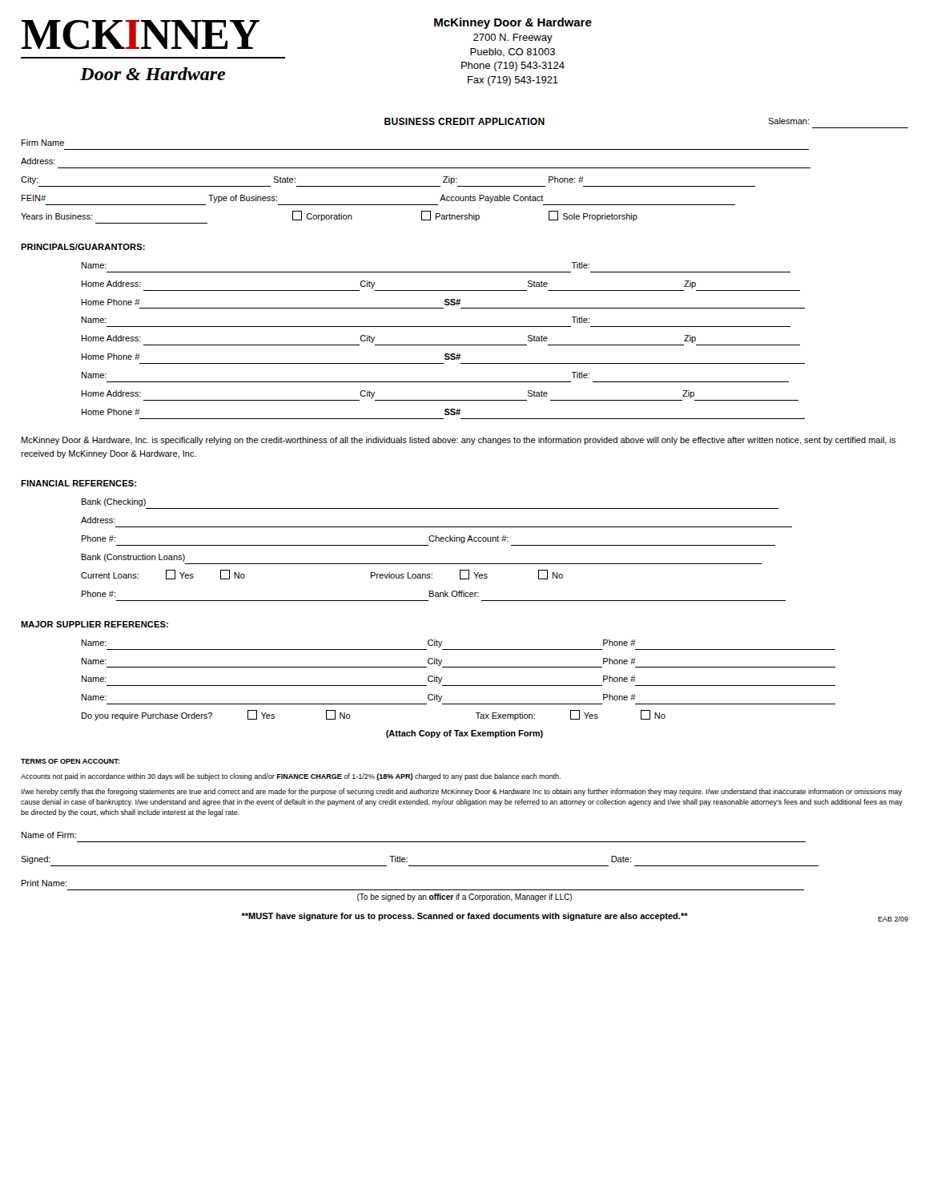MCKINNEY
Door & Hardware
McKinney Door & Hardware
2700 N. Freeway
Pueblo, CO 81003
Phone (719) 543-3124
Fax (719) 543-1921
BUSINESS CREDIT APPLICATION
Salesman:
Firm Name
Address:
City: State: Zip: Phone: #
FEIN# Type of Business: Accounts Payable Contact
Years in Business: Corporation Partnership Sole Proprietorship
PRINCIPALS/GUARANTORS:
Name: Title:
Home Address: City State Zip
Home Phone # SS#
Name: Title:
Home Address: City State Zip
Home Phone # SS#
Name: Title:
Home Address: City State Zip
Home Phone # SS#
McKinney Door & Hardware, Inc. is specifically relying on the credit-worthiness of all the individuals listed above: any changes to the information provided above will only be effective after written notice, sent by certified mail, is received by McKinney Door & Hardware, Inc.
FINANCIAL REFERENCES:
Bank (Checking)
Address:
Phone #: Checking Account #:
Bank (Construction Loans)
Current Loans: Yes No Previous Loans: Yes No
Phone #: Bank Officer:
MAJOR SUPPLIER REFERENCES:
Name: City Phone #
Name: City Phone #
Name: City Phone #
Name: City Phone #
Do you require Purchase Orders? Yes No Tax Exemption: Yes No
(Attach Copy of Tax Exemption Form)
TERMS OF OPEN ACCOUNT:
Accounts not paid in accordance within 30 days will be subject to closing and/or FINANCE CHARGE of 1-1/2% (18% APR) charged to any past due balance each month.
I/we hereby certify that the foregoing statements are true and correct and are made for the purpose of securing credit and authorize McKinney Door & Hardware Inc to obtain any further information they may require. I/we understand that inaccurate information or omissions may cause denial in case of bankruptcy. I/we understand and agree that in the event of default in the payment of any credit extended, my/our obligation may be referred to an attorney or collection agency and I/we shall pay reasonable attorney's fees and such additional fees as may be directed by the court, which shall include interest at the legal rate.
Name of Firm:
Signed: Title: Date:
Print Name:
(To be signed by an officer if a Corporation, Manager if LLC)
**MUST have signature for us to process. Scanned or faxed documents with signature are also accepted.** EAB 2/09